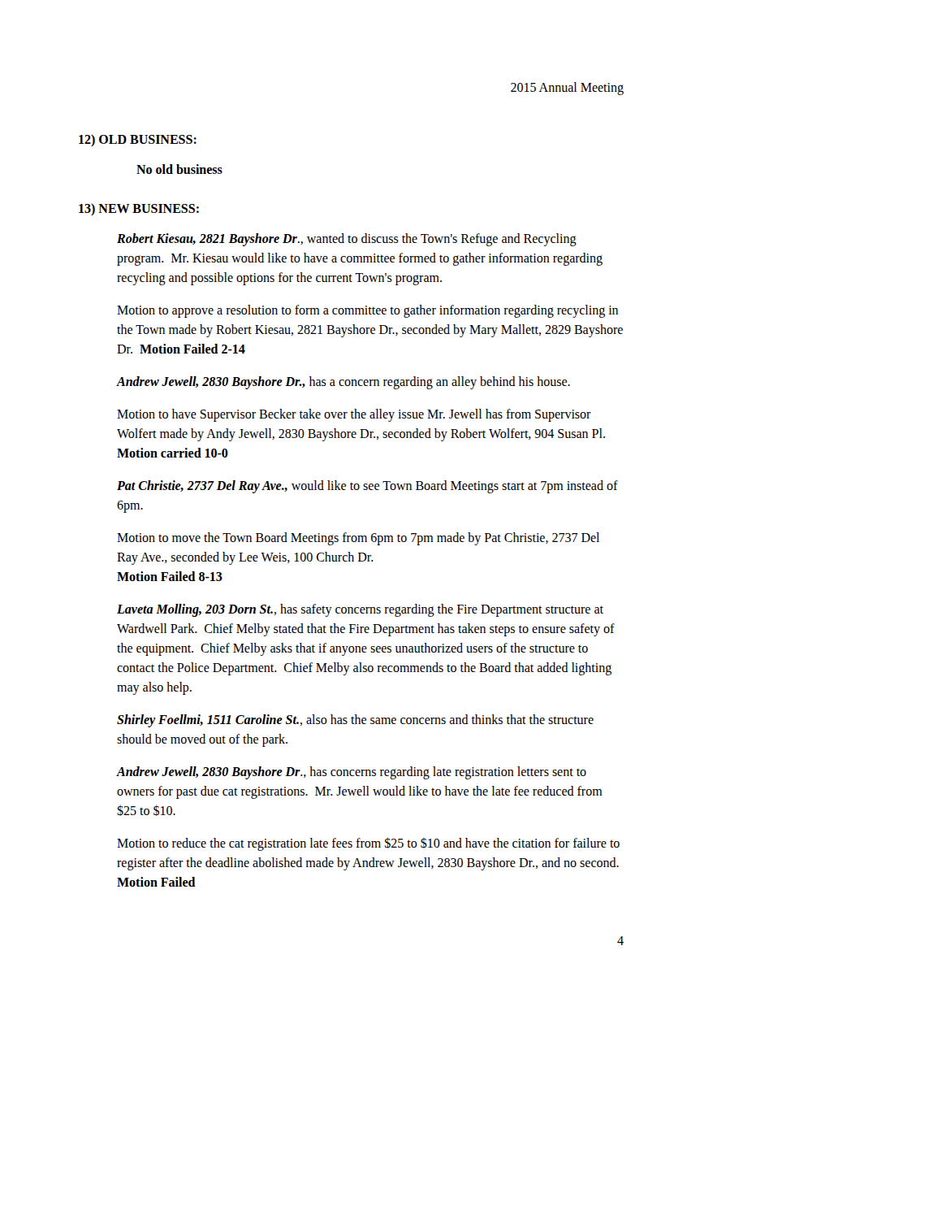2015 Annual Meeting
12) OLD BUSINESS:
No old business
13) NEW BUSINESS:
Robert Kiesau, 2821 Bayshore Dr., wanted to discuss the Town's Refuge and Recycling program. Mr. Kiesau would like to have a committee formed to gather information regarding recycling and possible options for the current Town's program.
Motion to approve a resolution to form a committee to gather information regarding recycling in the Town made by Robert Kiesau, 2821 Bayshore Dr., seconded by Mary Mallett, 2829 Bayshore Dr. Motion Failed 2-14
Andrew Jewell, 2830 Bayshore Dr., has a concern regarding an alley behind his house.
Motion to have Supervisor Becker take over the alley issue Mr. Jewell has from Supervisor Wolfert made by Andy Jewell, 2830 Bayshore Dr., seconded by Robert Wolfert, 904 Susan Pl. Motion carried 10-0
Pat Christie, 2737 Del Ray Ave., would like to see Town Board Meetings start at 7pm instead of 6pm.
Motion to move the Town Board Meetings from 6pm to 7pm made by Pat Christie, 2737 Del Ray Ave., seconded by Lee Weis, 100 Church Dr.
Motion Failed 8-13
Laveta Molling, 203 Dorn St., has safety concerns regarding the Fire Department structure at Wardwell Park. Chief Melby stated that the Fire Department has taken steps to ensure safety of the equipment. Chief Melby asks that if anyone sees unauthorized users of the structure to contact the Police Department. Chief Melby also recommends to the Board that added lighting may also help.
Shirley Foellmi, 1511 Caroline St., also has the same concerns and thinks that the structure should be moved out of the park.
Andrew Jewell, 2830 Bayshore Dr., has concerns regarding late registration letters sent to owners for past due cat registrations. Mr. Jewell would like to have the late fee reduced from $25 to $10.
Motion to reduce the cat registration late fees from $25 to $10 and have the citation for failure to register after the deadline abolished made by Andrew Jewell, 2830 Bayshore Dr., and no second. Motion Failed
4